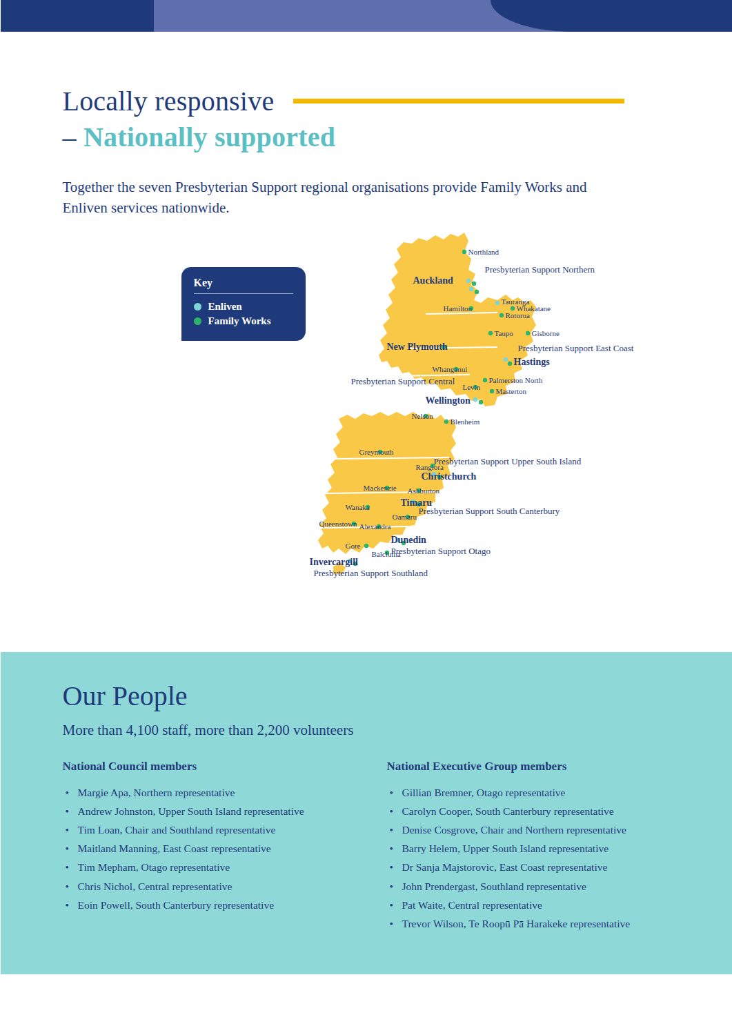Locally responsive – Nationally supported
Together the seven Presbyterian Support regional organisations provide Family Works and Enliven services nationwide.
Key
Enliven
Family Works
Northland Auckland Presbyterian Support Northern Hamilton Tauranga Whakatane Rotorua Taupo Gisborne New Plymouth Presbyterian Support East Coast Hastings Whanganui Presbyterian Support Central Palmerston North Levin Masterton Wellington Nelson Blenheim Greymouth Presbyterian Support Upper South Island Rangiora Christchurch Mackenzie Ashburton Timaru Presbyterian Support South Canterbury Wanaka Oamaru Queenstown Alexandra Dunedin Presbyterian Support Otago Gore Balclutha Invercargill Presbyterian Support Southland
Our People
More than 4,100 staff, more than 2,200 volunteers
National Council members
Margie Apa, Northern representative
Andrew Johnston, Upper South Island representative
Tim Loan, Chair and Southland representative
Maitland Manning, East Coast representative
Tim Mepham, Otago representative
Chris Nichol, Central representative
Eoin Powell, South Canterbury representative
National Executive Group members
Gillian Bremner, Otago representative
Carolyn Cooper, South Canterbury representative
Denise Cosgrove, Chair and Northern representative
Barry Helem, Upper South Island representative
Dr Sanja Majstorovic, East Coast representative
John Prendergast, Southland representative
Pat Waite, Central representative
Trevor Wilson, Te Roopū Pā Harakeke representative